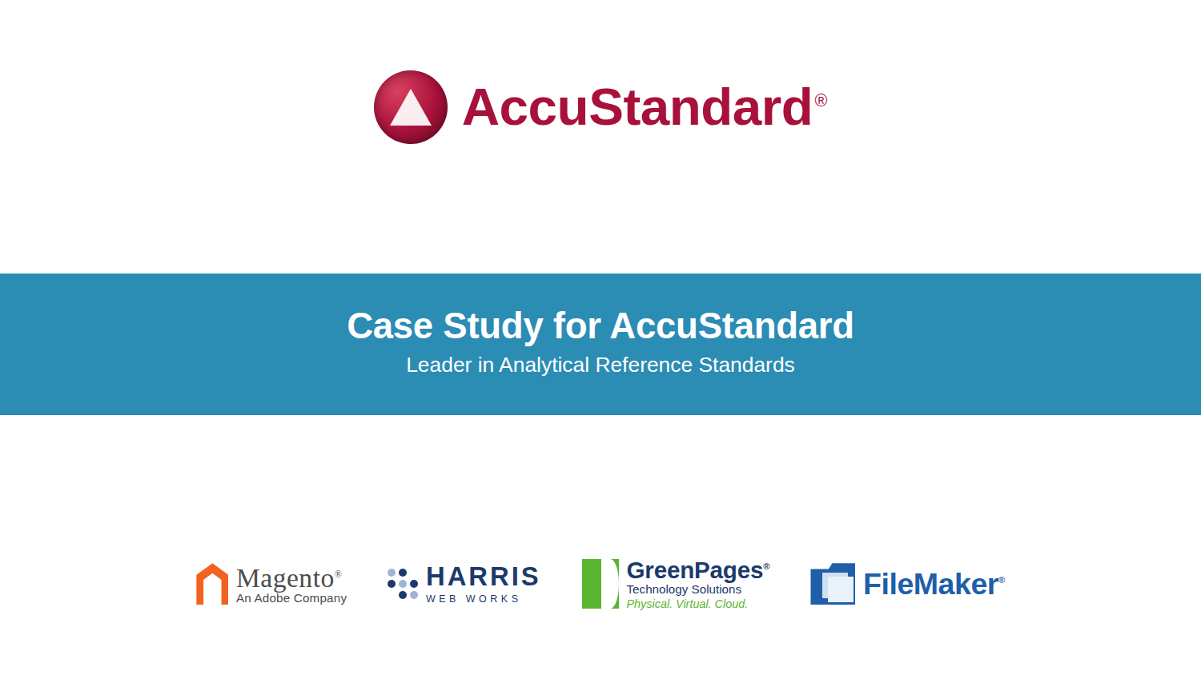AccuStandard®
Case Study for AccuStandard
Leader in Analytical Reference Standards
Technologies and partners
Magento® An Adobe Company
HARRIS WEB WORKS
GreenPages® Technology Solutions Physical. Virtual. Cloud.
FileMaker®